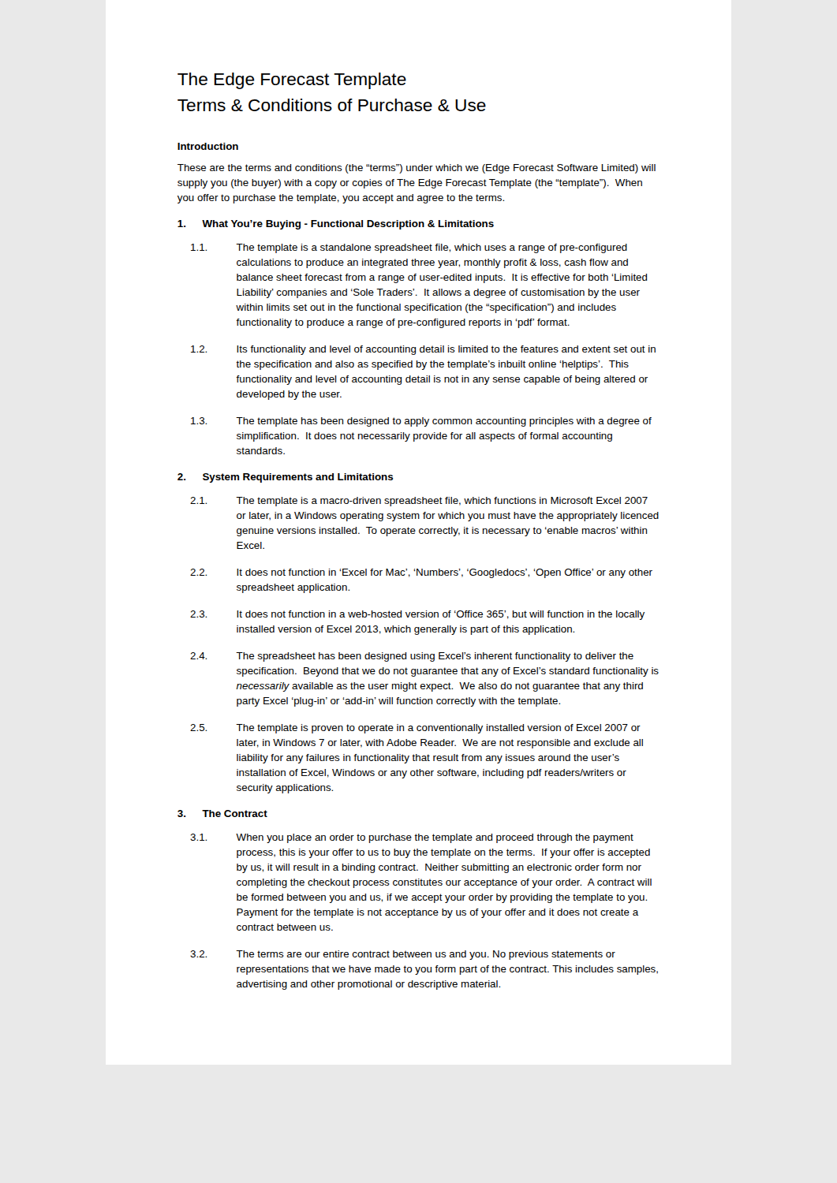The Edge Forecast Template
Terms & Conditions of Purchase & Use
Introduction
These are the terms and conditions (the “terms”) under which we (Edge Forecast Software Limited) will supply you (the buyer) with a copy or copies of The Edge Forecast Template (the “template”). When you offer to purchase the template, you accept and agree to the terms.
1. What You’re Buying - Functional Description & Limitations
1.1. The template is a standalone spreadsheet file, which uses a range of pre-configured calculations to produce an integrated three year, monthly profit & loss, cash flow and balance sheet forecast from a range of user-edited inputs. It is effective for both ‘Limited Liability’ companies and ‘Sole Traders’. It allows a degree of customisation by the user within limits set out in the functional specification (the “specification”) and includes functionality to produce a range of pre-configured reports in ‘pdf’ format.
1.2. Its functionality and level of accounting detail is limited to the features and extent set out in the specification and also as specified by the template’s inbuilt online ‘helptips’. This functionality and level of accounting detail is not in any sense capable of being altered or developed by the user.
1.3. The template has been designed to apply common accounting principles with a degree of simplification. It does not necessarily provide for all aspects of formal accounting standards.
2. System Requirements and Limitations
2.1. The template is a macro-driven spreadsheet file, which functions in Microsoft Excel 2007 or later, in a Windows operating system for which you must have the appropriately licenced genuine versions installed. To operate correctly, it is necessary to ‘enable macros’ within Excel.
2.2. It does not function in ‘Excel for Mac’, ‘Numbers’, ‘Googledocs’, ‘Open Office’ or any other spreadsheet application.
2.3. It does not function in a web-hosted version of ‘Office 365’, but will function in the locally installed version of Excel 2013, which generally is part of this application.
2.4. The spreadsheet has been designed using Excel’s inherent functionality to deliver the specification. Beyond that we do not guarantee that any of Excel’s standard functionality is necessarily available as the user might expect. We also do not guarantee that any third party Excel ‘plug-in’ or ‘add-in’ will function correctly with the template.
2.5. The template is proven to operate in a conventionally installed version of Excel 2007 or later, in Windows 7 or later, with Adobe Reader. We are not responsible and exclude all liability for any failures in functionality that result from any issues around the user’s installation of Excel, Windows or any other software, including pdf readers/writers or security applications.
3. The Contract
3.1. When you place an order to purchase the template and proceed through the payment process, this is your offer to us to buy the template on the terms. If your offer is accepted by us, it will result in a binding contract. Neither submitting an electronic order form nor completing the checkout process constitutes our acceptance of your order. A contract will be formed between you and us, if we accept your order by providing the template to you. Payment for the template is not acceptance by us of your offer and it does not create a contract between us.
3.2. The terms are our entire contract between us and you. No previous statements or representations that we have made to you form part of the contract. This includes samples, advertising and other promotional or descriptive material.